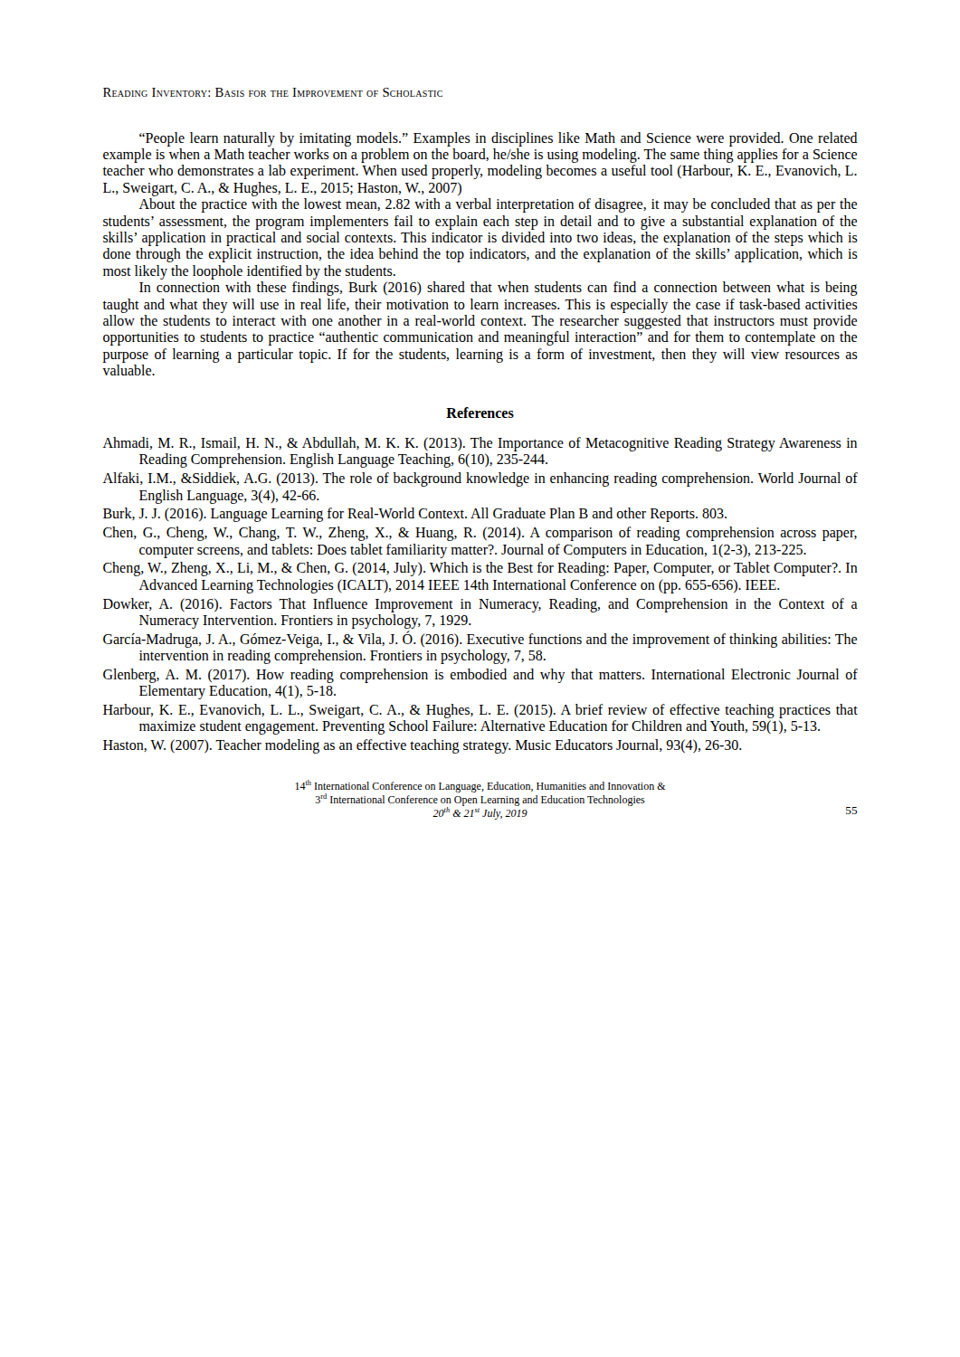Reading Inventory: Basis for the Improvement of Scholastic
“People learn naturally by imitating models.” Examples in disciplines like Math and Science were provided. One related example is when a Math teacher works on a problem on the board, he/she is using modeling. The same thing applies for a Science teacher who demonstrates a lab experiment. When used properly, modeling becomes a useful tool (Harbour, K. E., Evanovich, L. L., Sweigart, C. A., & Hughes, L. E., 2015; Haston, W., 2007)
About the practice with the lowest mean, 2.82 with a verbal interpretation of disagree, it may be concluded that as per the students’ assessment, the program implementers fail to explain each step in detail and to give a substantial explanation of the skills’ application in practical and social contexts. This indicator is divided into two ideas, the explanation of the steps which is done through the explicit instruction, the idea behind the top indicators, and the explanation of the skills’ application, which is most likely the loophole identified by the students.
In connection with these findings, Burk (2016) shared that when students can find a connection between what is being taught and what they will use in real life, their motivation to learn increases. This is especially the case if task-based activities allow the students to interact with one another in a real-world context. The researcher suggested that instructors must provide opportunities to students to practice “authentic communication and meaningful interaction” and for them to contemplate on the purpose of learning a particular topic. If for the students, learning is a form of investment, then they will view resources as valuable.
References
Ahmadi, M. R., Ismail, H. N., & Abdullah, M. K. K. (2013). The Importance of Metacognitive Reading Strategy Awareness in Reading Comprehension. English Language Teaching, 6(10), 235-244.
Alfaki, I.M., &Siddiek, A.G. (2013). The role of background knowledge in enhancing reading comprehension. World Journal of English Language, 3(4), 42-66.
Burk, J. J. (2016). Language Learning for Real-World Context. All Graduate Plan B and other Reports. 803.
Chen, G., Cheng, W., Chang, T. W., Zheng, X., & Huang, R. (2014). A comparison of reading comprehension across paper, computer screens, and tablets: Does tablet familiarity matter?. Journal of Computers in Education, 1(2-3), 213-225.
Cheng, W., Zheng, X., Li, M., & Chen, G. (2014, July). Which is the Best for Reading: Paper, Computer, or Tablet Computer?. In Advanced Learning Technologies (ICALT), 2014 IEEE 14th International Conference on (pp. 655-656). IEEE.
Dowker, A. (2016). Factors That Influence Improvement in Numeracy, Reading, and Comprehension in the Context of a Numeracy Intervention. Frontiers in psychology, 7, 1929.
García-Madruga, J. A., Gómez-Veiga, I., & Vila, J. Ó. (2016). Executive functions and the improvement of thinking abilities: The intervention in reading comprehension. Frontiers in psychology, 7, 58.
Glenberg, A. M. (2017). How reading comprehension is embodied and why that matters. International Electronic Journal of Elementary Education, 4(1), 5-18.
Harbour, K. E., Evanovich, L. L., Sweigart, C. A., & Hughes, L. E. (2015). A brief review of effective teaching practices that maximize student engagement. Preventing School Failure: Alternative Education for Children and Youth, 59(1), 5-13.
Haston, W. (2007). Teacher modeling as an effective teaching strategy. Music Educators Journal, 93(4), 26-30.
14th International Conference on Language, Education, Humanities and Innovation &
3rd International Conference on Open Learning and Education Technologies
20th & 21st July, 2019
55